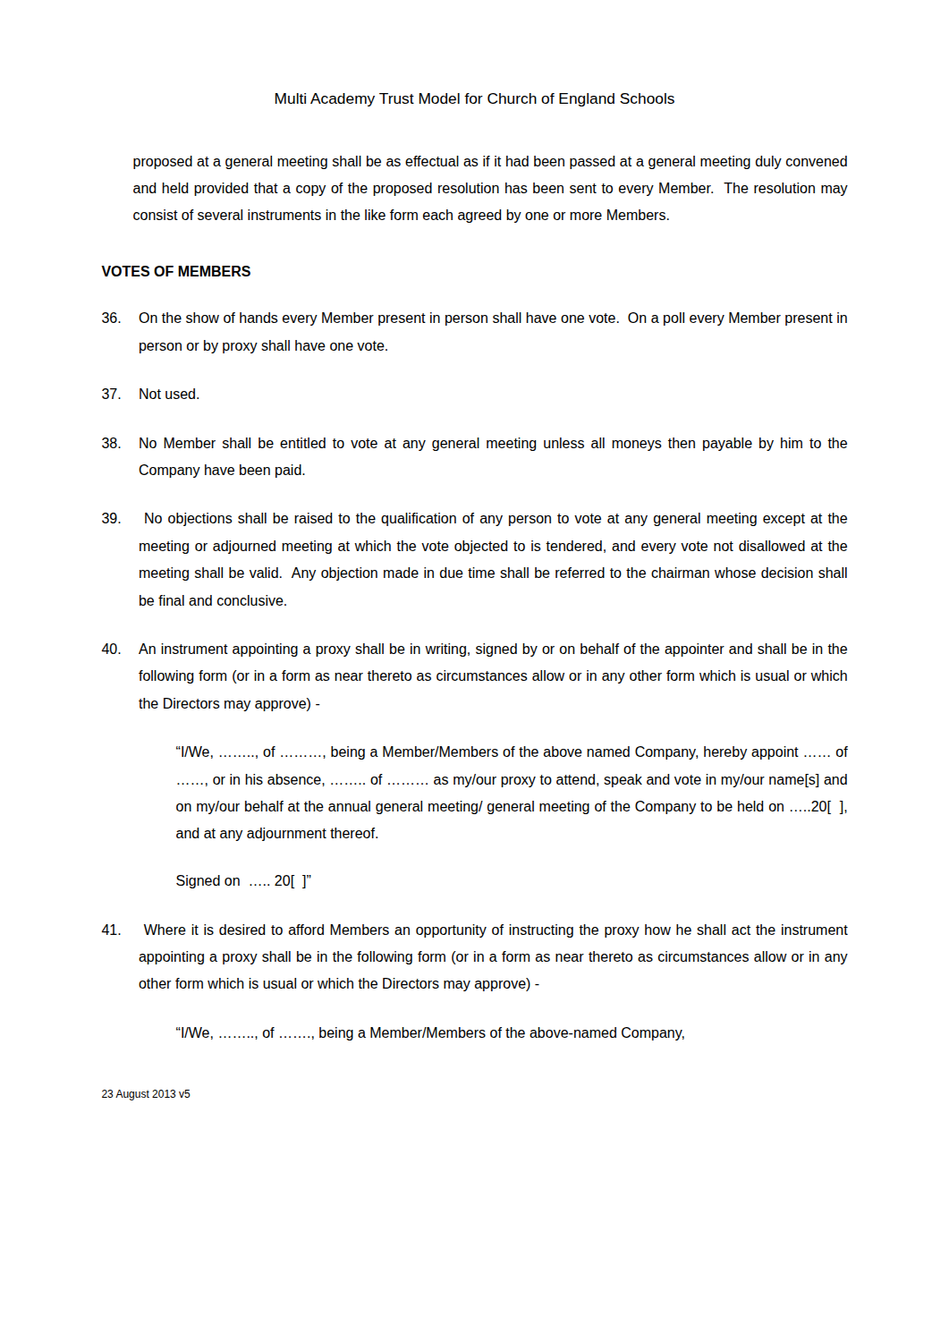Multi Academy Trust Model for Church of England Schools
proposed at a general meeting shall be as effectual as if it had been passed at a general meeting duly convened and held provided that a copy of the proposed resolution has been sent to every Member. The resolution may consist of several instruments in the like form each agreed by one or more Members.
Votes of Members
36. On the show of hands every Member present in person shall have one vote. On a poll every Member present in person or by proxy shall have one vote.
37. Not used.
38. No Member shall be entitled to vote at any general meeting unless all moneys then payable by him to the Company have been paid.
39. No objections shall be raised to the qualification of any person to vote at any general meeting except at the meeting or adjourned meeting at which the vote objected to is tendered, and every vote not disallowed at the meeting shall be valid. Any objection made in due time shall be referred to the chairman whose decision shall be final and conclusive.
40. An instrument appointing a proxy shall be in writing, signed by or on behalf of the appointer and shall be in the following form (or in a form as near thereto as circumstances allow or in any other form which is usual or which the Directors may approve) -
“I/We, …….., of ………, being a Member/Members of the above named Company, hereby appoint …… of ……, or in his absence, …….. of ……… as my/our proxy to attend, speak and vote in my/our name[s] and on my/our behalf at the annual general meeting/ general meeting of the Company to be held on …..20[ ], and at any adjournment thereof.
Signed on ….. 20[ ]”
41. Where it is desired to afford Members an opportunity of instructing the proxy how he shall act the instrument appointing a proxy shall be in the following form (or in a form as near thereto as circumstances allow or in any other form which is usual or which the Directors may approve) -
“I/We, …….., of ……., being a Member/Members of the above-named Company,
23 August 2013 v5